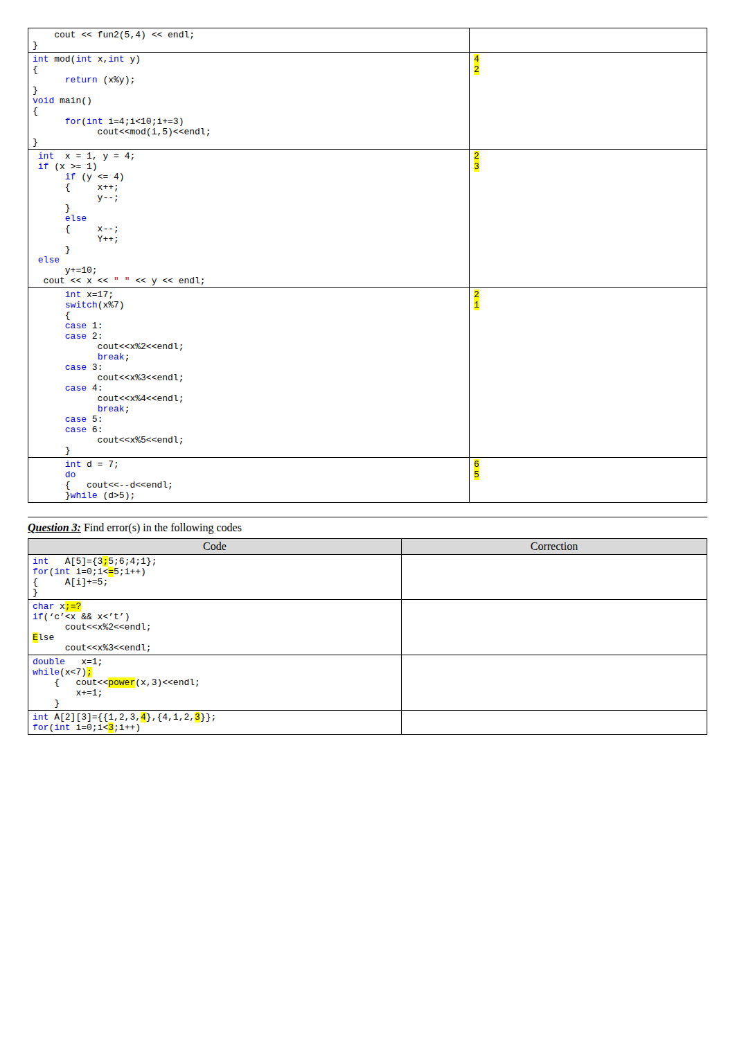| cout << fun2(5,4) << endl; } | |
| int mod( int x, int y) { return (x%y); } void main() { for ( int i=4;i<10;i+=3) cout<<mod(i,5)<<endl; } | 4 2 |
| int x = 1, y = 4; if (x >= 1) if (y <= 4) { x++; y--; } else { x--; Y++; } else y+=10; cout << x << " " << y << endl; | 2 3 |
| int x=17; switch (x%7) { case 1: case 2: cout<<x%2<<endl; break ; case 3: cout<<x%3<<endl; case 4: cout<<x%4<<endl; break ; case 5: case 6: cout<<x%5<<endl; } | 2 1 |
| int d = 7; do { cout<<--d<<endl; } while (d>5); | 6 5 |
Question 3: Find error(s) in the following codes
| Code | Correction |
| --- | --- |
| int A[5]={3 ; 5;6;4;1}; for ( int i=0;i< = 5;i++) { A[i]+=5; } | |
| char x ;=? if (‘c’<x && x<’t’) cout<<x%2<<endl; E lse cout<<x%3<<endl; | |
| double x=1; while (x<7) ; { cout<< power (x,3)<<endl; x+=1; } | |
| int A[2][3]={{1,2,3, 4 },{4,1,2, 3 }}; for ( int i=0;i< 3 ;i++) | |